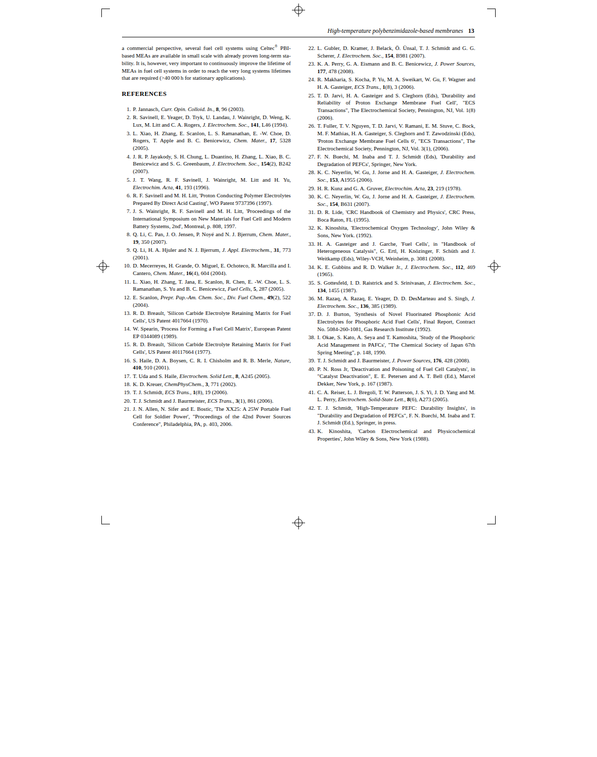High-temperature polybenzimidazole-based membranes13
a commercial perspective, several fuel cell systems using Celtec® PBI-based MEAs are available in small scale with already proven long-term stability. It is, however, very important to continuously improve the lifetime of MEAs in fuel cell systems in order to reach the very long systems lifetimes that are required (>40 000 h for stationary applications).
REFERENCES
P. Jannasch, Curr. Opin. Colloid. In., 8, 96 (2003).
R. Savinell, E. Yeager, D. Tryk, U. Landau, J. Wainright, D. Weng, K. Lux, M. Litt and C. A. Rogers, J. Electrochem. Soc., 141, L46 (1994).
L. Xiao, H. Zhang, E. Scanlon, L. S. Ramanathan, E. -W. Choe, D. Rogers, T. Apple and B. C. Benicewicz, Chem. Mater., 17, 5328 (2005).
J. R. P. Jayakody, S. H. Chung, L. Duantino, H. Zhang, L. Xiao, B. C. Benicewicz and S. G. Greenbaum, J. Electrochem. Soc., 154(2), B242 (2007).
J. T. Wang, R. F. Savinell, J. Wainright, M. Litt and H. Yu, Electrochim. Acta, 41, 193 (1996).
R. F. Savinell and M. H. Litt, 'Proton Conducting Polymer Electrolytes Prepared By Direct Acid Casting', WO Patent 9737396 (1997).
J. S. Wainright, R. F. Savinell and M. H. Litt, 'Proceedings of the International Symposium on New Materials for Fuel Cell and Modern Battery Systems, 2nd', Montreal, p. 808, 1997.
Q. Li, C. Pan, J. O. Jensen, P. Noyé and N. J. Bjerrum, Chem. Mater., 19, 350 (2007).
Q. Li, H. A. Hjuler and N. J. Bjerrum, J. Appl. Electrochem., 31, 773 (2001).
D. Mecerreyes, H. Grande, O. Miguel, E. Ochoteco, R. Marcilla and I. Cantero, Chem. Mater., 16(4), 604 (2004).
L. Xiao, H. Zhang, T. Jana, E. Scanlon, R. Chen, E. -W. Choe, L. S. Ramanathan, S. Yu and B. C. Benicewicz, Fuel Cells, 5, 287 (2005).
E. Scanlon, Prepr. Pap.-Am. Chem. Soc., Div. Fuel Chem., 49(2), 522 (2004).
R. D. Breault, 'Silicon Carbide Electrolyte Retaining Matrix for Fuel Cells', US Patent 4017664 (1970).
W. Spearin, 'Process for Forming a Fuel Cell Matrix', European Patent EP 0344089 (1989).
R. D. Breault, 'Silicon Carbide Electrolyte Retaining Matrix for Fuel Cells', US Patent 40117664 (1977).
S. Haile, D. A. Boysen, C. R. I. Chisholm and R. B. Merle, Nature, 410, 910 (2001).
T. Uda and S. Haile, Electrochem. Solid Lett., 8, A245 (2005).
K. D. Kreuer, ChemPhysChem., 3, 771 (2002).
T. J. Schmidt, ECS Trans., 1(8), 19 (2006).
T. J. Schmidt and J. Baurmeister, ECS Trans., 3(1), 861 (2006).
J. N. Allen, N. Sifer and E. Bostic, 'The XX25: A 25W Portable Fuel Cell for Soldier Power', "Proceedings of the 42nd Power Sources Conference", Philadelphia, PA, p. 403, 2006.
L. Gubler, D. Kramer, J. Belack, Ö. Ünsal, T. J. Schmidt and G. G. Scherer, J. Electrochem. Soc., 154, B981 (2007).
K. A. Perry, G. A. Eismann and B. C. Benicewicz, J. Power Sources, 177, 478 (2008).
R. Makharia, S. Kocha, P. Yu, M. A. Sweikart, W. Gu, F. Wagner and H. A. Gasteiger, ECS Trans., 1(8), 3 (2006).
T. D. Jarvi, H. A. Gasteiger and S. Cleghorn (Eds), 'Durability and Reliability of Proton Exchange Membrane Fuel Cell', "ECS Transactions", The Electrochemical Society, Pennington, NJ, Vol. 1(8) (2006).
T. Fuller, T. V. Nguyen, T. D. Jarvi, V. Ramani, E. M. Stuve, C. Bock, M. F. Mathias, H. A. Gasteiger, S. Cleghorn and T. Zawodzinski (Eds), 'Proton Exchange Membrane Fuel Cells 6', "ECS Transactions", The Electrochemical Society, Pennington, NJ, Vol. 3(1), (2006).
F. N. Buechi, M. Inaba and T. J. Schmidt (Eds), 'Durability and Degradation of PEFCs', Springer, New York.
K. C. Neyerlin, W. Gu, J. Jorne and H. A. Gasteiger, J. Electrochem. Soc., 153, A1955 (2006).
H. R. Kunz and G. A. Gruver, Electrochim. Acta, 23, 219 (1978).
K. C. Neyerlin, W. Gu, J. Jorne and H. A. Gasteiger, J. Electrochem. Soc., 154, B631 (2007).
D. R. Lide, 'CRC Handbook of Chemistry and Physics', CRC Press, Boca Raton, FL (1995).
K. Kinoshita, 'Electrochemical Oxygen Technology', John Wiley & Sons, New York. (1992).
H. A. Gasteiger and J. Garche, 'Fuel Cells', in "Handbook of Heterogeneous Catalysis", G. Ertl, H. Knözinger, F. Schüth and J. Weitkamp (Eds), Wiley-VCH, Weinheim, p. 3081 (2008).
K. E. Gubbins and R. D. Walker Jr., J. Electrochem. Soc., 112, 469 (1965).
S. Gottesfeld, I. D. Raistrick and S. Srinivasan, J. Electrochem. Soc., 134, 1455 (1987).
M. Razaq, A. Razaq, E. Yeager, D. D. DesMarteau and S. Singh, J. Electrochem. Soc., 136, 385 (1989).
D. J. Burton, 'Synthesis of Novel Fluorinated Phosphonic Acid Electrolytes for Phosphoric Acid Fuel Cells', Final Report, Contract No. 5084-260-1081, Gas Research Institute (1992).
I. Okae, S. Kato, A. Seya and T. Kamoshita, 'Study of the Phosphoric Acid Management in PAFCs', "The Chemical Society of Japan 67th Spring Meeting", p. 148, 1990.
T. J. Schmidt and J. Baurmeister, J. Power Sources, 176, 428 (2008).
P. N. Ross Jr, 'Deactivation and Poisoning of Fuel Cell Catalysts', in "Catalyst Deactivation", E. E. Petersen and A. T. Bell (Ed.), Marcel Dekker, New York, p. 167 (1987).
C. A. Reiser, L. J. Bregoli, T. W. Patterson, J. S. Yi, J. D. Yang and M. L. Perry, Electrochem. Solid-State Lett., 8(6), A273 (2005).
T. J. Schmidt, 'High-Temperature PEFC: Durability Insights', in "Durability and Degradation of PEFCs", F. N. Buechi, M. Inaba and T. J. Schmidt (Ed.), Springer, in press.
K. Kinoshita, 'Carbon Electrochemical and Physicochemical Properties', John Wiley & Sons, New York (1988).